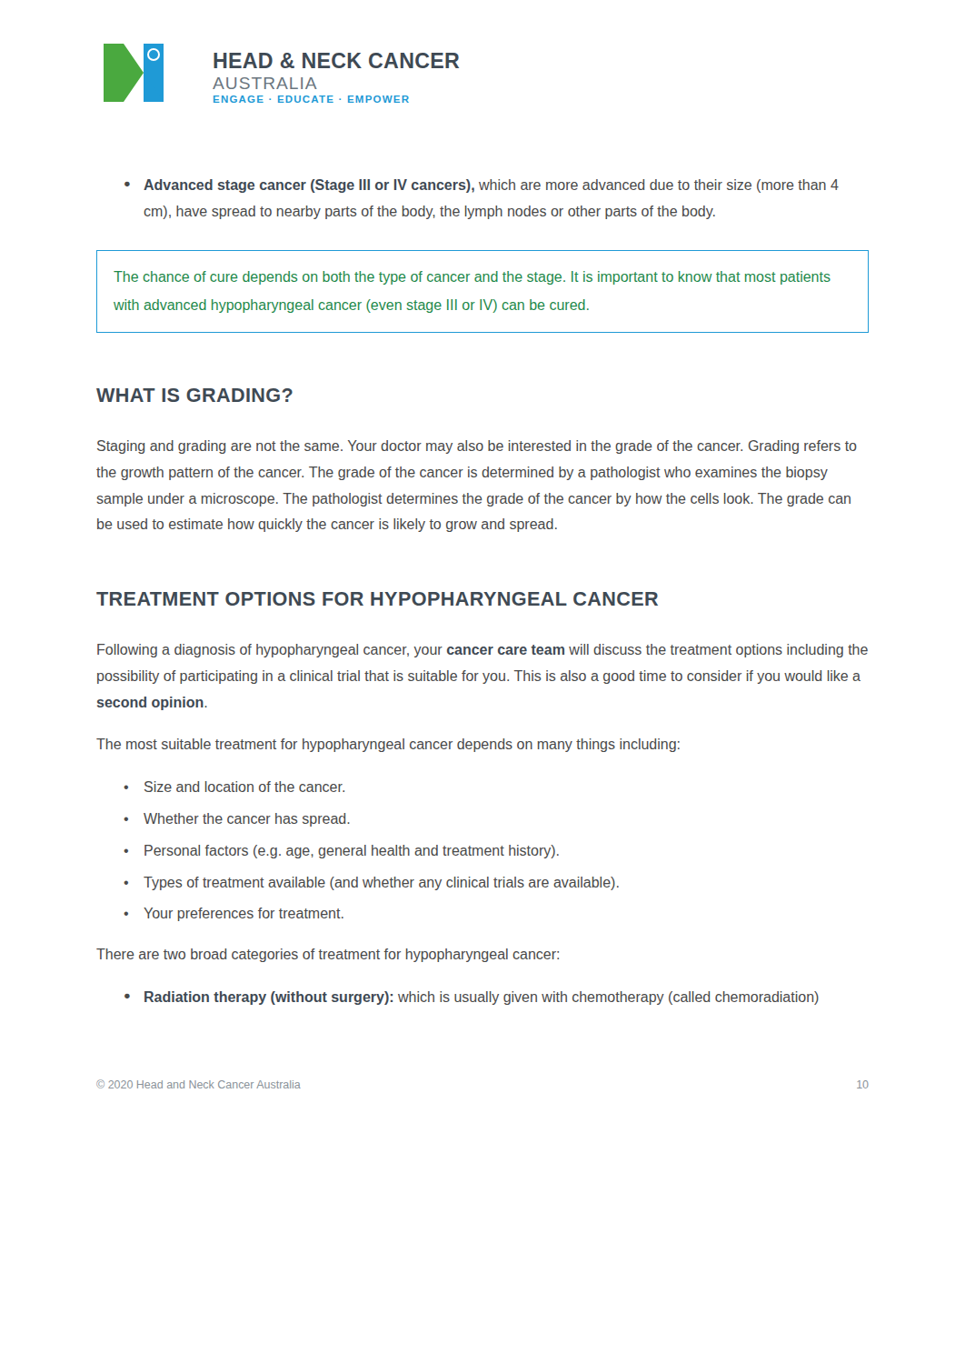HEAD & NECK CANCER
AUSTRALIA
ENGAGE · EDUCATE · EMPOWER
Advanced stage cancer (Stage III or IV cancers), which are more advanced due to their size (more than 4 cm), have spread to nearby parts of the body, the lymph nodes or other parts of the body.
The chance of cure depends on both the type of cancer and the stage. It is important to know that most patients with advanced hypopharyngeal cancer (even stage III or IV) can be cured.
WHAT IS GRADING?
Staging and grading are not the same. Your doctor may also be interested in the grade of the cancer. Grading refers to the growth pattern of the cancer. The grade of the cancer is determined by a pathologist who examines the biopsy sample under a microscope. The pathologist determines the grade of the cancer by how the cells look. The grade can be used to estimate how quickly the cancer is likely to grow and spread.
TREATMENT OPTIONS FOR HYPOPHARYNGEAL CANCER
Following a diagnosis of hypopharyngeal cancer, your cancer care team will discuss the treatment options including the possibility of participating in a clinical trial that is suitable for you. This is also a good time to consider if you would like a second opinion.
The most suitable treatment for hypopharyngeal cancer depends on many things including:
Size and location of the cancer.
Whether the cancer has spread.
Personal factors (e.g. age, general health and treatment history).
Types of treatment available (and whether any clinical trials are available).
Your preferences for treatment.
There are two broad categories of treatment for hypopharyngeal cancer:
Radiation therapy (without surgery): which is usually given with chemotherapy (called chemoradiation)
© 2020 Head and Neck Cancer Australia 10